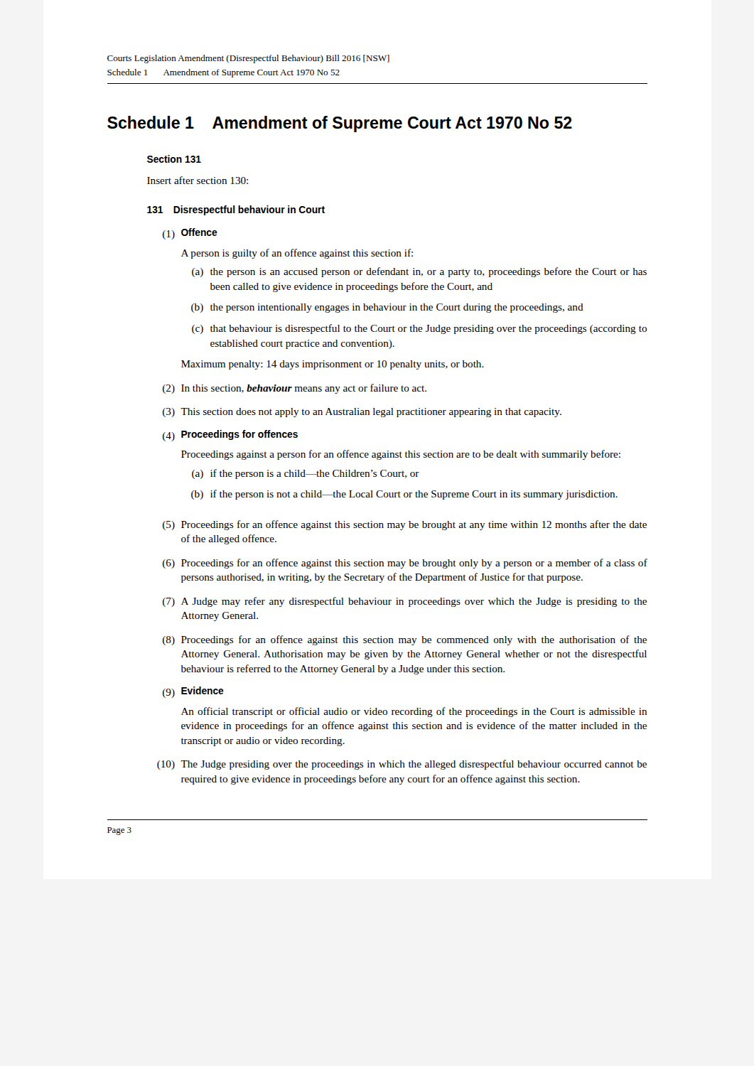Courts Legislation Amendment (Disrespectful Behaviour) Bill 2016 [NSW]
Schedule 1 Amendment of Supreme Court Act 1970 No 52
Schedule 1 Amendment of Supreme Court Act 1970 No 52
Section 131
Insert after section 130:
131 Disrespectful behaviour in Court
(1)
Offence
A person is guilty of an offence against this section if:
(a) the person is an accused person or defendant in, or a party to, proceedings before the Court or has been called to give evidence in proceedings before the Court, and
(b) the person intentionally engages in behaviour in the Court during the proceedings, and
(c) that behaviour is disrespectful to the Court or the Judge presiding over the proceedings (according to established court practice and convention).
Maximum penalty: 14 days imprisonment or 10 penalty units, or both.
(2)
In this section, behaviour means any act or failure to act.
(3)
This section does not apply to an Australian legal practitioner appearing in that capacity.
(4)
Proceedings for offences
Proceedings against a person for an offence against this section are to be dealt with summarily before:
(a) if the person is a child—the Children’s Court, or
(b) if the person is not a child—the Local Court or the Supreme Court in its summary jurisdiction.
(5)
Proceedings for an offence against this section may be brought at any time within 12 months after the date of the alleged offence.
(6)
Proceedings for an offence against this section may be brought only by a person or a member of a class of persons authorised, in writing, by the Secretary of the Department of Justice for that purpose.
(7)
A Judge may refer any disrespectful behaviour in proceedings over which the Judge is presiding to the Attorney General.
(8)
Proceedings for an offence against this section may be commenced only with the authorisation of the Attorney General. Authorisation may be given by the Attorney General whether or not the disrespectful behaviour is referred to the Attorney General by a Judge under this section.
(9)
Evidence
An official transcript or official audio or video recording of the proceedings in the Court is admissible in evidence in proceedings for an offence against this section and is evidence of the matter included in the transcript or audio or video recording.
(10)
The Judge presiding over the proceedings in which the alleged disrespectful behaviour occurred cannot be required to give evidence in proceedings before any court for an offence against this section.
Page 3